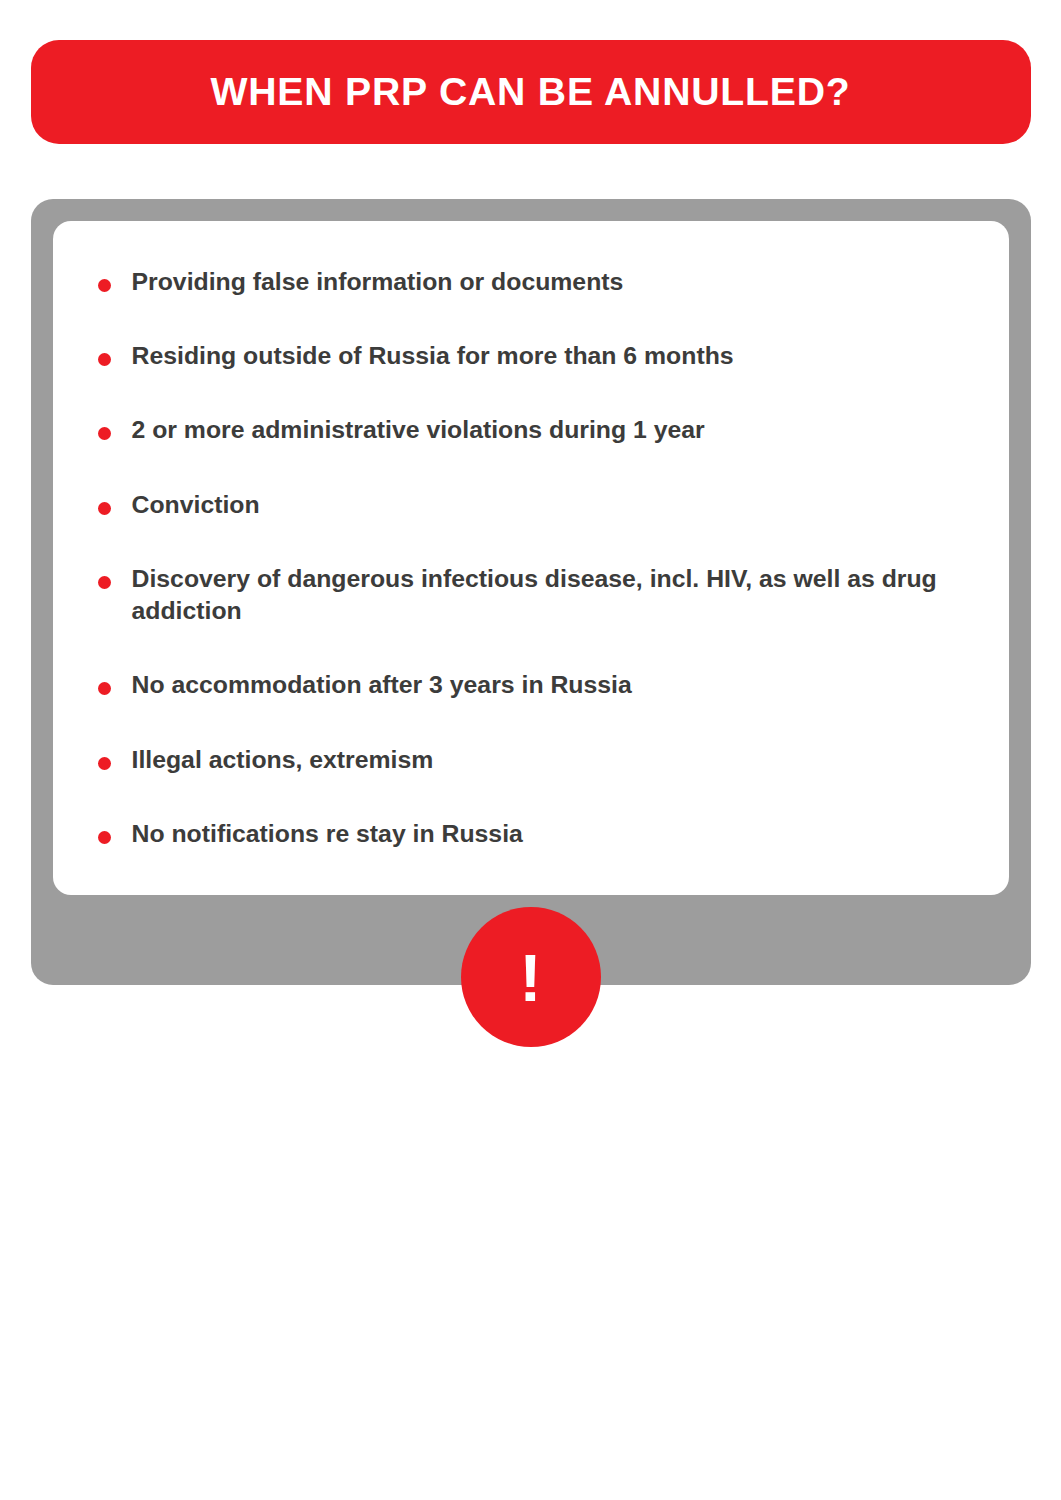When PRP can be annulled?
Providing false information or documents
Residing outside of Russia for more than 6 months
2 or more administrative violations during 1 year
Conviction
Discovery of dangerous infectious disease, incl. HIV, as well as drug addiction
No accommodation after 3 years in Russia
Illegal actions, extremism
No notifications re stay in Russia
!